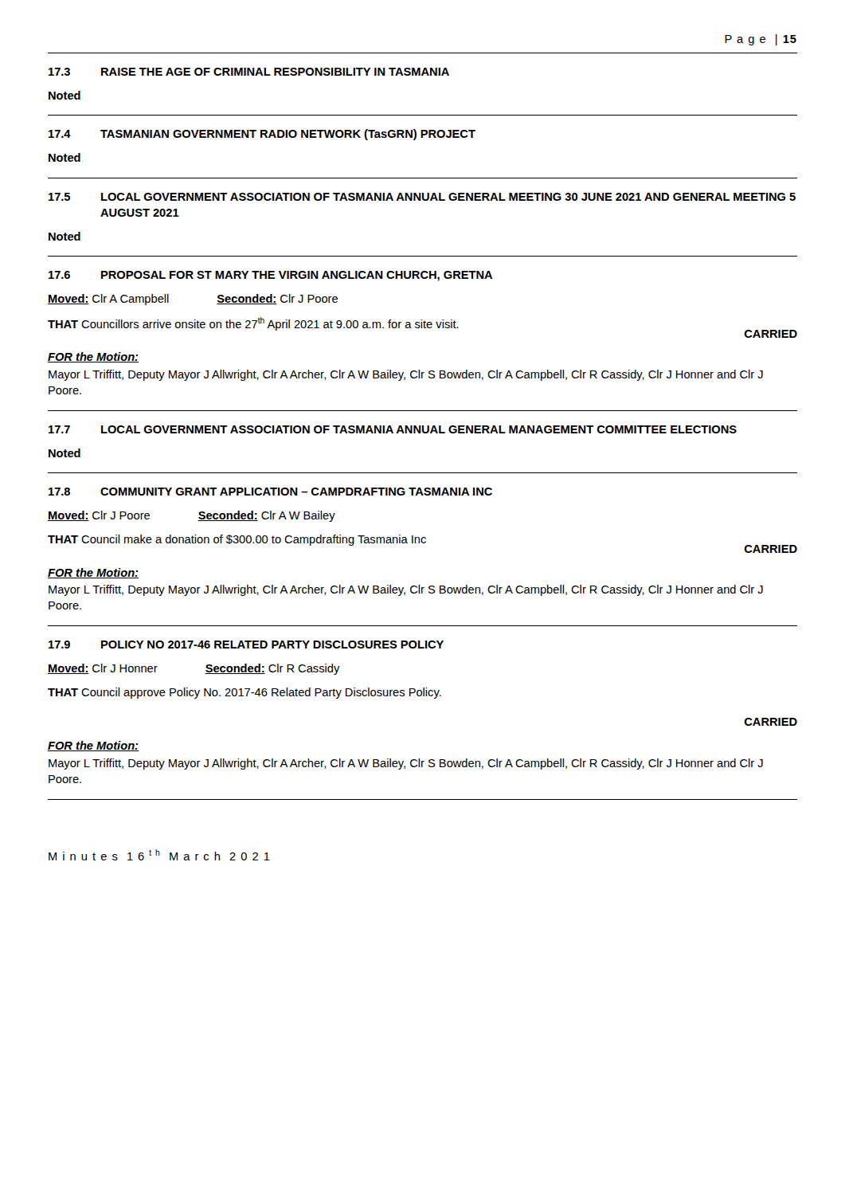P a g e | 15
17.3 RAISE THE AGE OF CRIMINAL RESPONSIBILITY IN TASMANIA
Noted
17.4 TASMANIAN GOVERNMENT RADIO NETWORK (TasGRN) PROJECT
Noted
17.5 LOCAL GOVERNMENT ASSOCIATION OF TASMANIA ANNUAL GENERAL MEETING 30 JUNE 2021 AND GENERAL MEETING 5 AUGUST 2021
Noted
17.6 PROPOSAL FOR ST MARY THE VIRGIN ANGLICAN CHURCH, GRETNA
Moved: Clr A Campbell
Seconded: Clr J Poore
THAT Councillors arrive onsite on the 27th April 2021 at 9.00 a.m. for a site visit.
CARRIED
FOR the Motion:
Mayor L Triffitt, Deputy Mayor J Allwright, Clr A Archer, Clr A W Bailey, Clr S Bowden, Clr A Campbell, Clr R Cassidy, Clr J Honner and Clr J Poore.
17.7 LOCAL GOVERNMENT ASSOCIATION OF TASMANIA ANNUAL GENERAL MANAGEMENT COMMITTEE ELECTIONS
Noted
17.8 COMMUNITY GRANT APPLICATION – CAMPDRAFTING TASMANIA INC
Moved: Clr J Poore
Seconded: Clr A W Bailey
THAT Council make a donation of $300.00 to Campdrafting Tasmania Inc
CARRIED
FOR the Motion:
Mayor L Triffitt, Deputy Mayor J Allwright, Clr A Archer, Clr A W Bailey, Clr S Bowden, Clr A Campbell, Clr R Cassidy, Clr J Honner and Clr J Poore.
17.9 POLICY NO 2017-46 RELATED PARTY DISCLOSURES POLICY
Moved: Clr J Honner
Seconded: Clr R Cassidy
THAT Council approve Policy No. 2017-46 Related Party Disclosures Policy.
CARRIED
FOR the Motion:
Mayor L Triffitt, Deputy Mayor J Allwright, Clr A Archer, Clr A W Bailey, Clr S Bowden, Clr A Campbell, Clr R Cassidy, Clr J Honner and Clr J Poore.
M i n u t e s 1 6 t h M a r c h 2 0 2 1